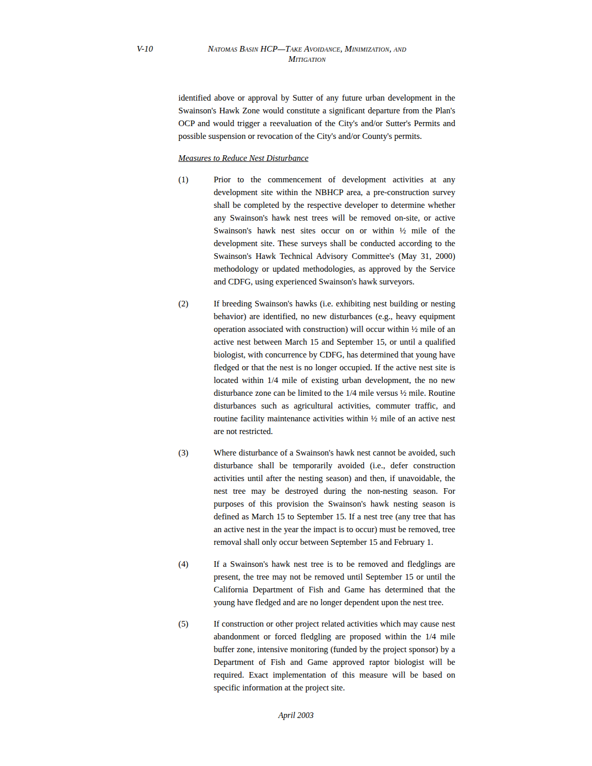V-10
Natomas Basin HCP—Take Avoidance, Minimization, and Mitigation
identified above or approval by Sutter of any future urban development in the Swainson's Hawk Zone would constitute a significant departure from the Plan's OCP and would trigger a reevaluation of the City's and/or Sutter's Permits and possible suspension or revocation of the City's and/or County's permits.
Measures to Reduce Nest Disturbance
(1) Prior to the commencement of development activities at any development site within the NBHCP area, a pre-construction survey shall be completed by the respective developer to determine whether any Swainson's hawk nest trees will be removed on-site, or active Swainson's hawk nest sites occur on or within ½ mile of the development site. These surveys shall be conducted according to the Swainson's Hawk Technical Advisory Committee's (May 31, 2000) methodology or updated methodologies, as approved by the Service and CDFG, using experienced Swainson's hawk surveyors.
(2) If breeding Swainson's hawks (i.e. exhibiting nest building or nesting behavior) are identified, no new disturbances (e.g., heavy equipment operation associated with construction) will occur within ½ mile of an active nest between March 15 and September 15, or until a qualified biologist, with concurrence by CDFG, has determined that young have fledged or that the nest is no longer occupied. If the active nest site is located within 1/4 mile of existing urban development, the no new disturbance zone can be limited to the 1/4 mile versus ½ mile. Routine disturbances such as agricultural activities, commuter traffic, and routine facility maintenance activities within ½ mile of an active nest are not restricted.
(3) Where disturbance of a Swainson's hawk nest cannot be avoided, such disturbance shall be temporarily avoided (i.e., defer construction activities until after the nesting season) and then, if unavoidable, the nest tree may be destroyed during the non-nesting season. For purposes of this provision the Swainson's hawk nesting season is defined as March 15 to September 15. If a nest tree (any tree that has an active nest in the year the impact is to occur) must be removed, tree removal shall only occur between September 15 and February 1.
(4) If a Swainson's hawk nest tree is to be removed and fledglings are present, the tree may not be removed until September 15 or until the California Department of Fish and Game has determined that the young have fledged and are no longer dependent upon the nest tree.
(5) If construction or other project related activities which may cause nest abandonment or forced fledgling are proposed within the 1/4 mile buffer zone, intensive monitoring (funded by the project sponsor) by a Department of Fish and Game approved raptor biologist will be required. Exact implementation of this measure will be based on specific information at the project site.
April 2003